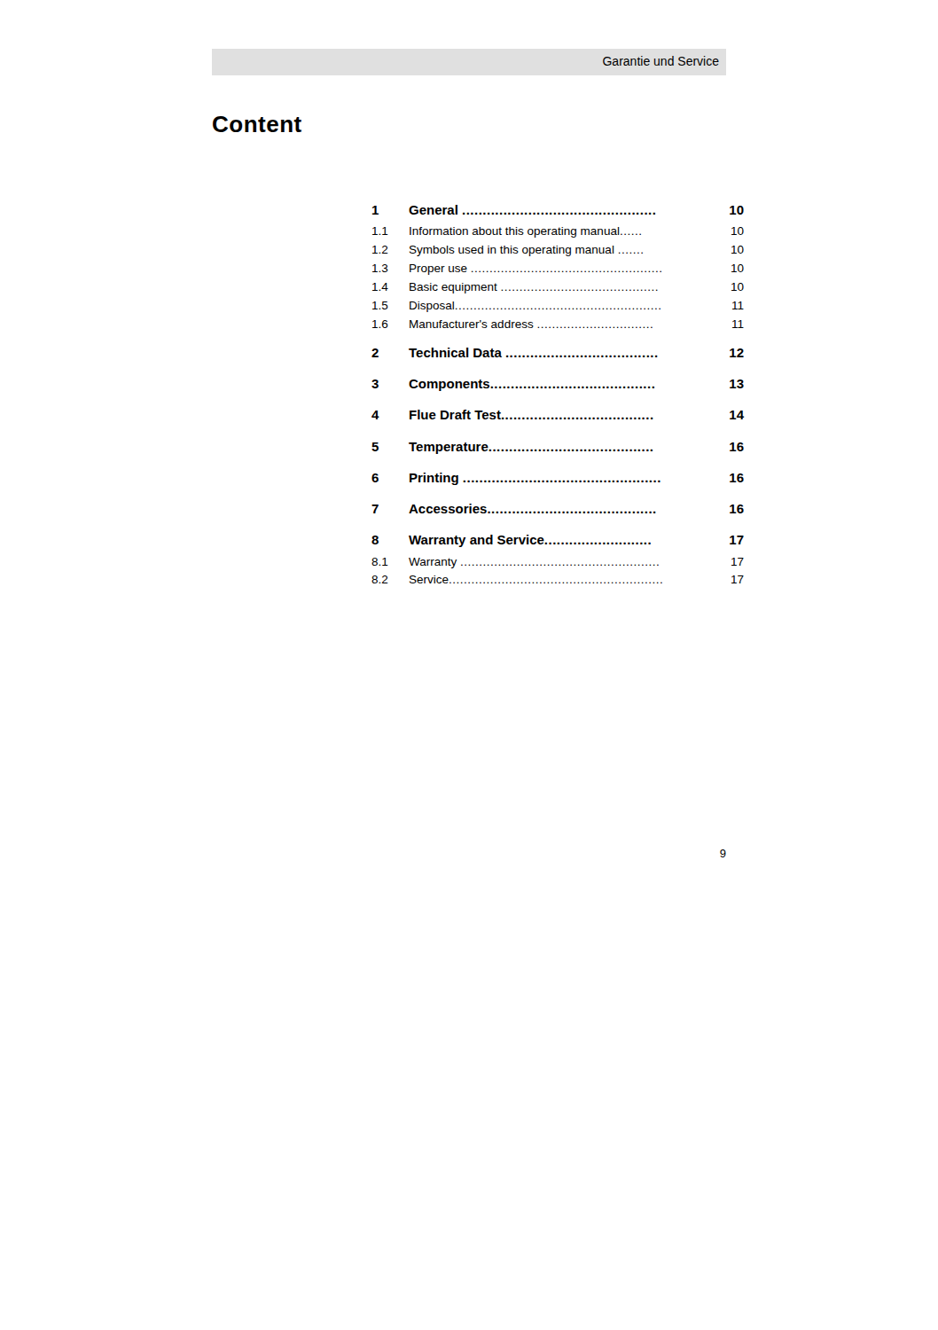Garantie und Service
Content
| 1 | General ............................................... | 10 |
| 1.1 | Information about this operating manual ...... | 10 |
| 1.2 | Symbols used in this operating manual ....... | 10 |
| 1.3 | Proper use ................................................... | 10 |
| 1.4 | Basic equipment .......................................... | 10 |
| 1.5 | Disposal ....................................................... | 11 |
| 1.6 | Manufacturer's address ............................... | 11 |
| 2 | Technical Data ..................................... | 12 |
| 3 | Components ........................................ | 13 |
| 4 | Flue Draft Test ..................................... | 14 |
| 5 | Temperature ........................................ | 16 |
| 6 | Printing ................................................ | 16 |
| 7 | Accessories ......................................... | 16 |
| 8 | Warranty and Service .......................... | 17 |
| 8.1 | Warranty ..................................................... | 17 |
| 8.2 | Service ......................................................... | 17 |
9